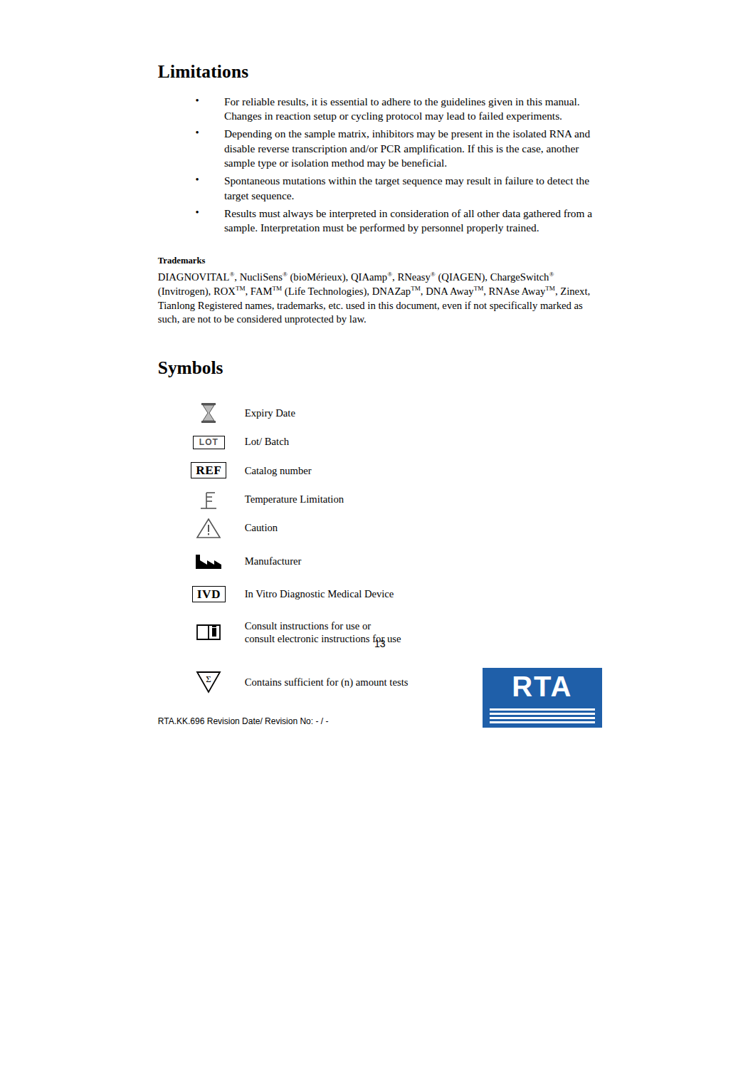Limitations
For reliable results, it is essential to adhere to the guidelines given in this manual. Changes in reaction setup or cycling protocol may lead to failed experiments.
Depending on the sample matrix, inhibitors may be present in the isolated RNA and disable reverse transcription and/or PCR amplification. If this is the case, another sample type or isolation method may be beneficial.
Spontaneous mutations within the target sequence may result in failure to detect the target sequence.
Results must always be interpreted in consideration of all other data gathered from a sample. Interpretation must be performed by personnel properly trained.
Trademarks
DIAGNOVITAL®, NucliSens® (bioMérieux), QIAamp®, RNeasy® (QIAGEN), ChargeSwitch® (Invitrogen), ROXTM, FAMTM (Life Technologies), DNAZapTM, DNA AwayTM, RNAse AwayTM, Zinext, Tianlong Registered names, trademarks, etc. used in this document, even if not specifically marked as such, are not to be considered unprotected by law.
Symbols
| | Expiry Date |
| LOT | Lot/ Batch |
| REF | Catalog number |
| | Temperature Limitation |
| | Caution |
| | Manufacturer |
| IVD | In Vitro Diagnostic Medical Device |
| | Consult instructions for use or consult electronic instructions for use |
| Σ | Contains sufficient for (n) amount tests |
13
RTA.KK.696 Revision Date/ Revision No: - / -
RTA